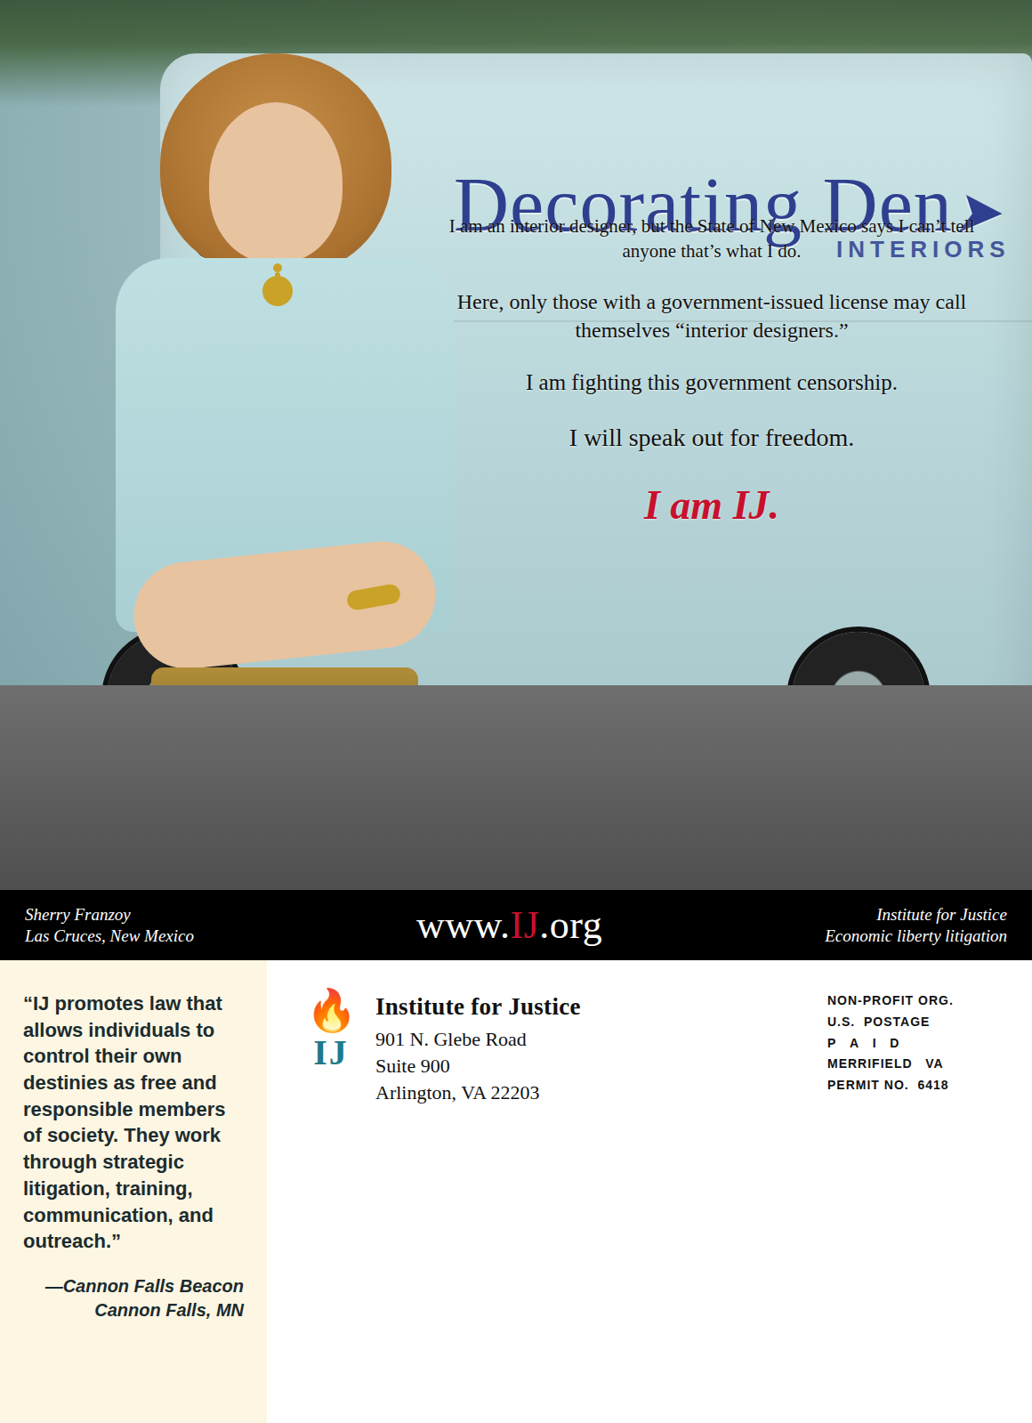Decorating Den➤
INTERIORS
I am an interior designer, but the State of New Mexico says I can’t tell anyone that’s what I do.
Here, only those with a government-issued license may call themselves “interior designers.”
I am fighting this government censorship.
I will speak out for freedom.
I am IJ.
Sherry Franzoy
Las Cruces, New Mexico
www.IJ.org
Institute for Justice
Economic liberty litigation
“IJ promotes law that allows individuals to control their own destinies as free and responsible members of society. They work through strategic litigation, training, communication, and outreach.”
—Cannon Falls Beacon Cannon Falls, MN
🔥 IJ
Institute for Justice
901 N. Glebe Road
Suite 900
Arlington, VA 22203
NON-PROFIT ORG.
U.S. POSTAGE
P A I D
MERRIFIELD VA
PERMIT NO. 6418